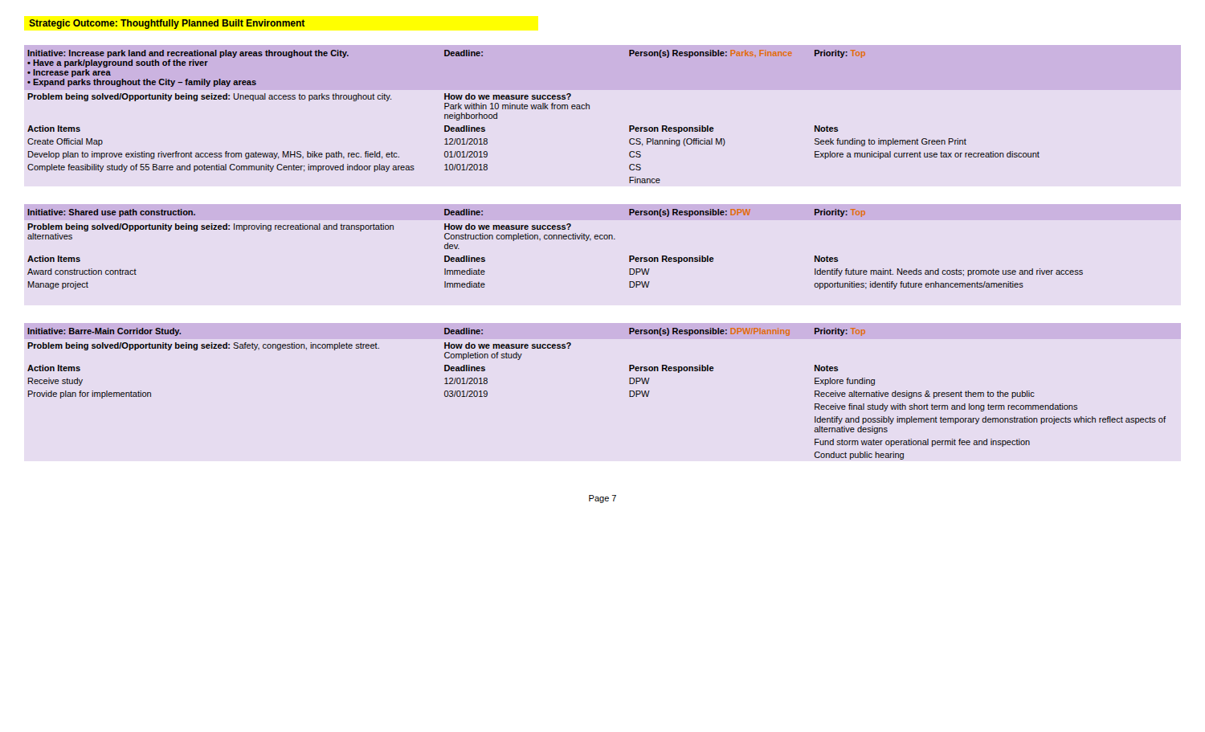Strategic Outcome: Thoughtfully Planned Built Environment
| Initiative: Increase park land and recreational play areas throughout the City. • Have a park/playground south of the river • Increase park area • Expand parks throughout the City – family play areas | Deadline: | Person(s) Responsible: Parks, Finance | Priority: Top |
| Problem being solved/Opportunity being seized: Unequal access to parks throughout city. | How do we measure success? Park within 10 minute walk from each neighborhood | | |
| Action Items | Deadlines | Person Responsible | Notes |
| Create Official Map | 12/01/2018 | CS, Planning (Official M) | Seek funding to implement Green Print |
| Develop plan to improve existing riverfront access from gateway, MHS, bike path, rec. field, etc. | 01/01/2019 | CS | Explore a municipal current use tax or recreation discount |
| Complete feasibility study of 55 Barre and potential Community Center; improved indoor play areas | 10/01/2018 | CS | |
| | | Finance | |
| Initiative: Shared use path construction. | Deadline: | Person(s) Responsible: DPW | Priority: Top |
| Problem being solved/Opportunity being seized: Improving recreational and transportation alternatives | How do we measure success? Construction completion, connectivity, econ. dev. | | |
| Action Items | Deadlines | Person Responsible | Notes |
| Award construction contract | Immediate | DPW | Identify future maint. Needs and costs; promote use and river access |
| Manage project | Immediate | DPW | opportunities; identify future enhancements/amenities |
| Initiative: Barre-Main Corridor Study. | Deadline: | Person(s) Responsible: DPW/Planning | Priority: Top |
| Problem being solved/Opportunity being seized: Safety, congestion, incomplete street. | How do we measure success? Completion of study | | |
| Action Items | Deadlines | Person Responsible | Notes |
| Receive study | 12/01/2018 | DPW | Explore funding |
| Provide plan for implementation | 03/01/2019 | DPW | Receive alternative designs & present them to the public |
| | | | Receive final study with short term and long term recommendations |
| | | | Identify and possibly implement temporary demonstration projects which reflect aspects of alternative designs |
| | | | Fund storm water operational permit fee and inspection |
| | | | Conduct public hearing |
Page 7